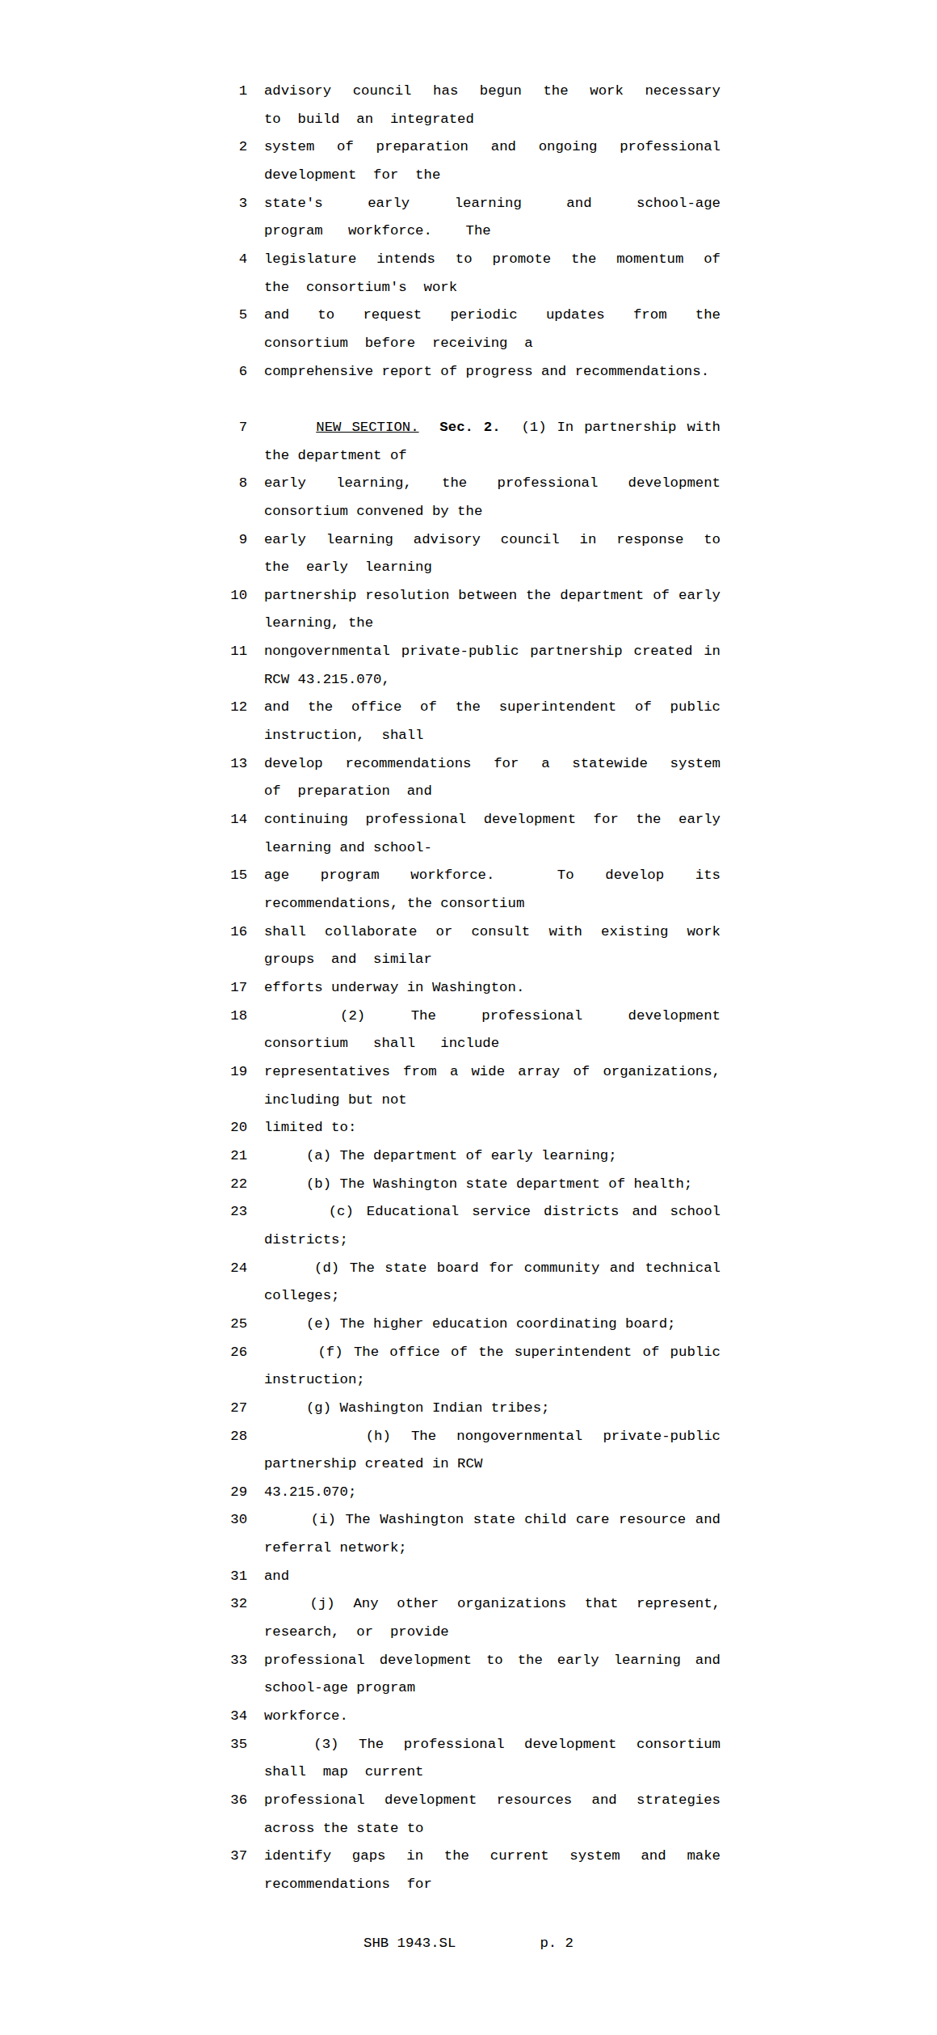1 advisory council has begun the work necessary to build an integrated
2 system of preparation and ongoing professional development for the
3 state's early learning and school-age program workforce. The
4 legislature intends to promote the momentum of the consortium's work
5 and to request periodic updates from the consortium before receiving a
6 comprehensive report of progress and recommendations.
7 NEW SECTION. Sec. 2. (1) In partnership with the department of
8 early learning, the professional development consortium convened by the
9 early learning advisory council in response to the early learning
10 partnership resolution between the department of early learning, the
11 nongovernmental private-public partnership created in RCW 43.215.070,
12 and the office of the superintendent of public instruction, shall
13 develop recommendations for a statewide system of preparation and
14 continuing professional development for the early learning and school-
15 age program workforce. To develop its recommendations, the consortium
16 shall collaborate or consult with existing work groups and similar
17 efforts underway in Washington.
18 (2) The professional development consortium shall include
19 representatives from a wide array of organizations, including but not
20 limited to:
21 (a) The department of early learning;
22 (b) The Washington state department of health;
23 (c) Educational service districts and school districts;
24 (d) The state board for community and technical colleges;
25 (e) The higher education coordinating board;
26 (f) The office of the superintendent of public instruction;
27 (g) Washington Indian tribes;
28 (h) The nongovernmental private-public partnership created in RCW
2943.215.070;
30 (i) The Washington state child care resource and referral network;
31 and
32 (j) Any other organizations that represent, research, or provide
33 professional development to the early learning and school-age program
34 workforce.
35 (3) The professional development consortium shall map current
36 professional development resources and strategies across the state to
37 identify gaps in the current system and make recommendations for
SHB 1943.SL p. 2